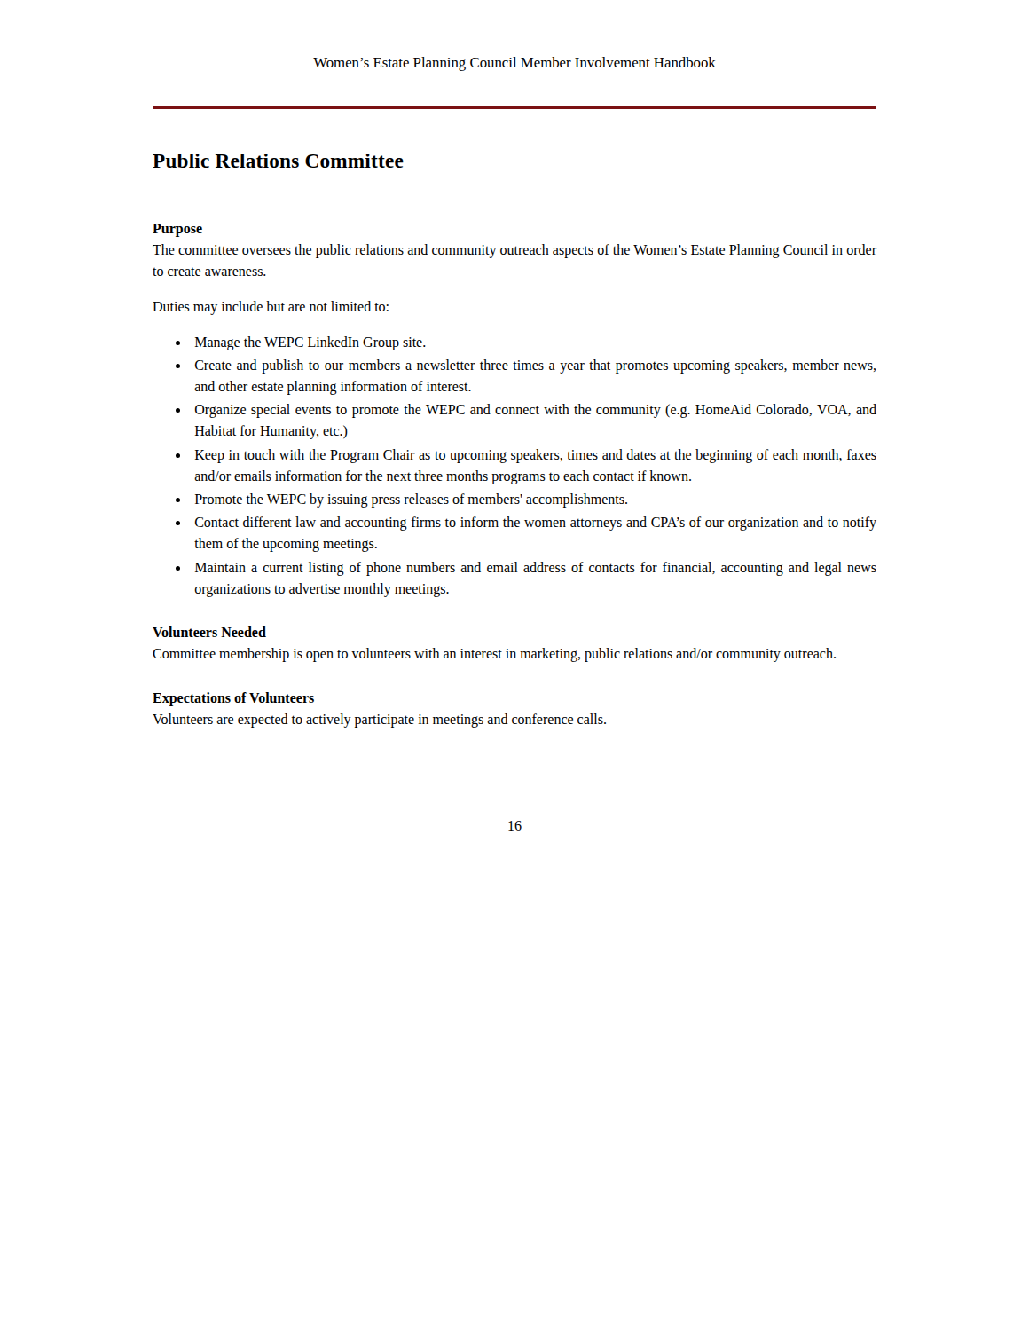Women’s Estate Planning Council Member Involvement Handbook
Public Relations Committee
Purpose
The committee oversees the public relations and community outreach aspects of the Women’s Estate Planning Council in order to create awareness.
Duties may include but are not limited to:
Manage the WEPC LinkedIn Group site.
Create and publish to our members a newsletter three times a year that promotes upcoming speakers, member news, and other estate planning information of interest.
Organize special events to promote the WEPC and connect with the community (e.g. HomeAid Colorado, VOA, and Habitat for Humanity, etc.)
Keep in touch with the Program Chair as to upcoming speakers, times and dates at the beginning of each month, faxes and/or emails information for the next three months programs to each contact if known.
Promote the WEPC by issuing press releases of members' accomplishments.
Contact different law and accounting firms to inform the women attorneys and CPA’s of our organization and to notify them of the upcoming meetings.
Maintain a current listing of phone numbers and email address of contacts for financial, accounting and legal news organizations to advertise monthly meetings.
Volunteers Needed
Committee membership is open to volunteers with an interest in marketing, public relations and/or community outreach.
Expectations of Volunteers
Volunteers are expected to actively participate in meetings and conference calls.
16